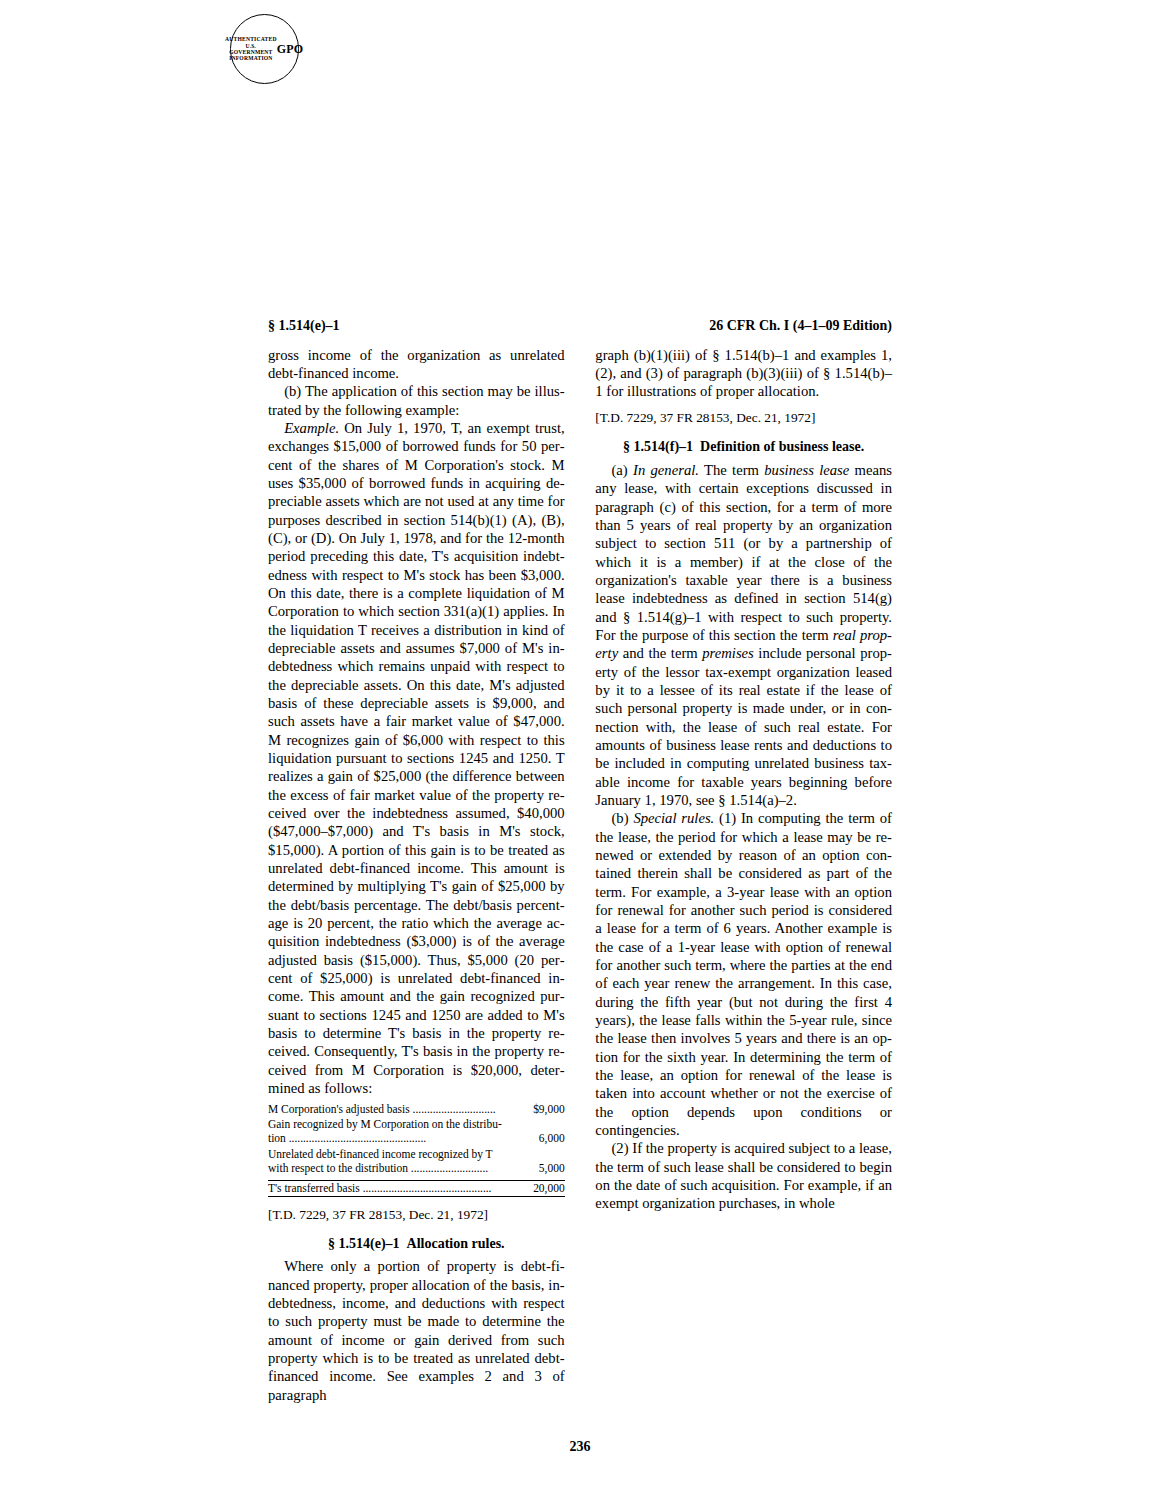AUTHENTICATED
U.S. GOVERNMENT
INFORMATION GPO
§ 1.514(e)–1 26 CFR Ch. I (4–1–09 Edition)
gross income of the organization as unrelated debt-financed income.
(b) The application of this section may be illustrated by the following example:
Example. On July 1, 1970, T, an exempt trust, exchanges $15,000 of borrowed funds for 50 percent of the shares of M Corporation's stock. M uses $35,000 of borrowed funds in acquiring depreciable assets which are not used at any time for purposes described in section 514(b)(1) (A), (B), (C), or (D). On July 1, 1978, and for the 12-month period preceding this date, T's acquisition indebtedness with respect to M's stock has been $3,000. On this date, there is a complete liquidation of M Corporation to which section 331(a)(1) applies. In the liquidation T receives a distribution in kind of depreciable assets and assumes $7,000 of M's indebtedness which remains unpaid with respect to the depreciable assets. On this date, M's adjusted basis of these depreciable assets is $9,000, and such assets have a fair market value of $47,000. M recognizes gain of $6,000 with respect to this liquidation pursuant to sections 1245 and 1250. T realizes a gain of $25,000 (the difference between the excess of fair market value of the property received over the indebtedness assumed, $40,000 ($47,000–$7,000) and T's basis in M's stock, $15,000). A portion of this gain is to be treated as unrelated debt-financed income. This amount is determined by multiplying T's gain of $25,000 by the debt/basis percentage. The debt/basis percentage is 20 percent, the ratio which the average acquisition indebtedness ($3,000) is of the average adjusted basis ($15,000). Thus, $5,000 (20 percent of $25,000) is unrelated debt-financed income. This amount and the gain recognized pursuant to sections 1245 and 1250 are added to M's basis to determine T's basis in the property received. Consequently, T's basis in the property received from M Corporation is $20,000, determined as follows:
| M Corporation's adjusted basis ............................. | $9,000 |
| Gain recognized by M Corporation on the distribution ................................................ | 6,000 |
| Unrelated debt-financed income recognized by T with respect to the distribution ........................... | 5,000 |
| T's transferred basis ............................................. | 20,000 |
[T.D. 7229, 37 FR 28153, Dec. 21, 1972]
§ 1.514(e)–1 Allocation rules.
Where only a portion of property is debt-financed property, proper allocation of the basis, indebtedness, income, and deductions with respect to such property must be made to determine the amount of income or gain derived from such property which is to be treated as unrelated debt-financed income. See examples 2 and 3 of paragraph
graph (b)(1)(iii) of § 1.514(b)–1 and examples 1, (2), and (3) of paragraph (b)(3)(iii) of § 1.514(b)–1 for illustrations of proper allocation.
[T.D. 7229, 37 FR 28153, Dec. 21, 1972]
§ 1.514(f)–1 Definition of business lease.
(a) In general. The term business lease means any lease, with certain exceptions discussed in paragraph (c) of this section, for a term of more than 5 years of real property by an organization subject to section 511 (or by a partnership of which it is a member) if at the close of the organization's taxable year there is a business lease indebtedness as defined in section 514(g) and § 1.514(g)–1 with respect to such property. For the purpose of this section the term real property and the term premises include personal property of the lessor tax-exempt organization leased by it to a lessee of its real estate if the lease of such personal property is made under, or in connection with, the lease of such real estate. For amounts of business lease rents and deductions to be included in computing unrelated business taxable income for taxable years beginning before January 1, 1970, see § 1.514(a)–2.
(b) Special rules. (1) In computing the term of the lease, the period for which a lease may be renewed or extended by reason of an option contained therein shall be considered as part of the term. For example, a 3-year lease with an option for renewal for another such period is considered a lease for a term of 6 years. Another example is the case of a 1-year lease with option of renewal for another such term, where the parties at the end of each year renew the arrangement. In this case, during the fifth year (but not during the first 4 years), the lease falls within the 5-year rule, since the lease then involves 5 years and there is an option for the sixth year. In determining the term of the lease, an option for renewal of the lease is taken into account whether or not the exercise of the option depends upon conditions or contingencies.
(2) If the property is acquired subject to a lease, the term of such lease shall be considered to begin on the date of such acquisition. For example, if an exempt organization purchases, in whole
236